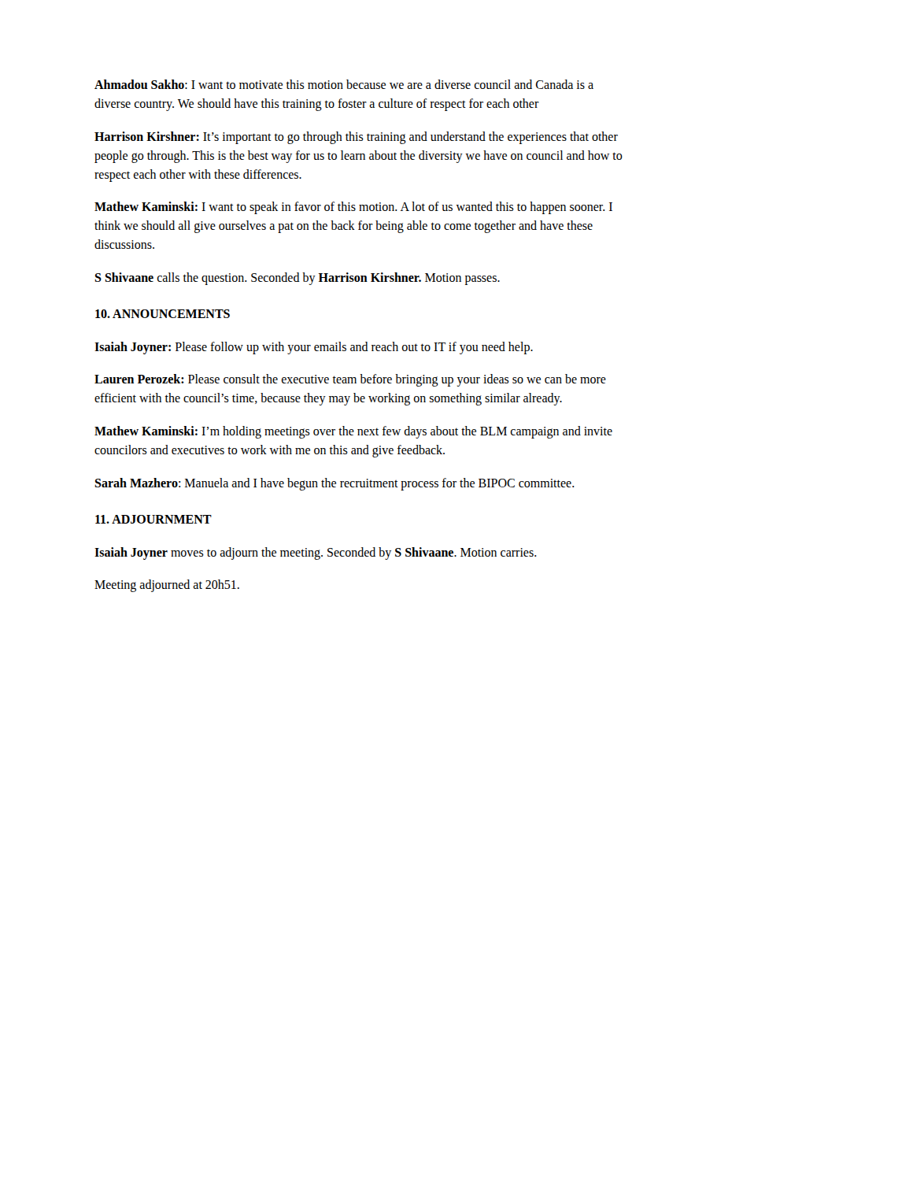Ahmadou Sakho: I want to motivate this motion because we are a diverse council and Canada is a diverse country. We should have this training to foster a culture of respect for each other
Harrison Kirshner: It’s important to go through this training and understand the experiences that other people go through. This is the best way for us to learn about the diversity we have on council and how to respect each other with these differences.
Mathew Kaminski: I want to speak in favor of this motion. A lot of us wanted this to happen sooner. I think we should all give ourselves a pat on the back for being able to come together and have these discussions.
S Shivaane calls the question. Seconded by Harrison Kirshner. Motion passes.
10. Announcements
Isaiah Joyner: Please follow up with your emails and reach out to IT if you need help.
Lauren Perozek: Please consult the executive team before bringing up your ideas so we can be more efficient with the council’s time, because they may be working on something similar already.
Mathew Kaminski: I’m holding meetings over the next few days about the BLM campaign and invite councilors and executives to work with me on this and give feedback.
Sarah Mazhero: Manuela and I have begun the recruitment process for the BIPOC committee.
11. Adjournment
Isaiah Joyner moves to adjourn the meeting. Seconded by S Shivaane. Motion carries.
Meeting adjourned at 20h51.